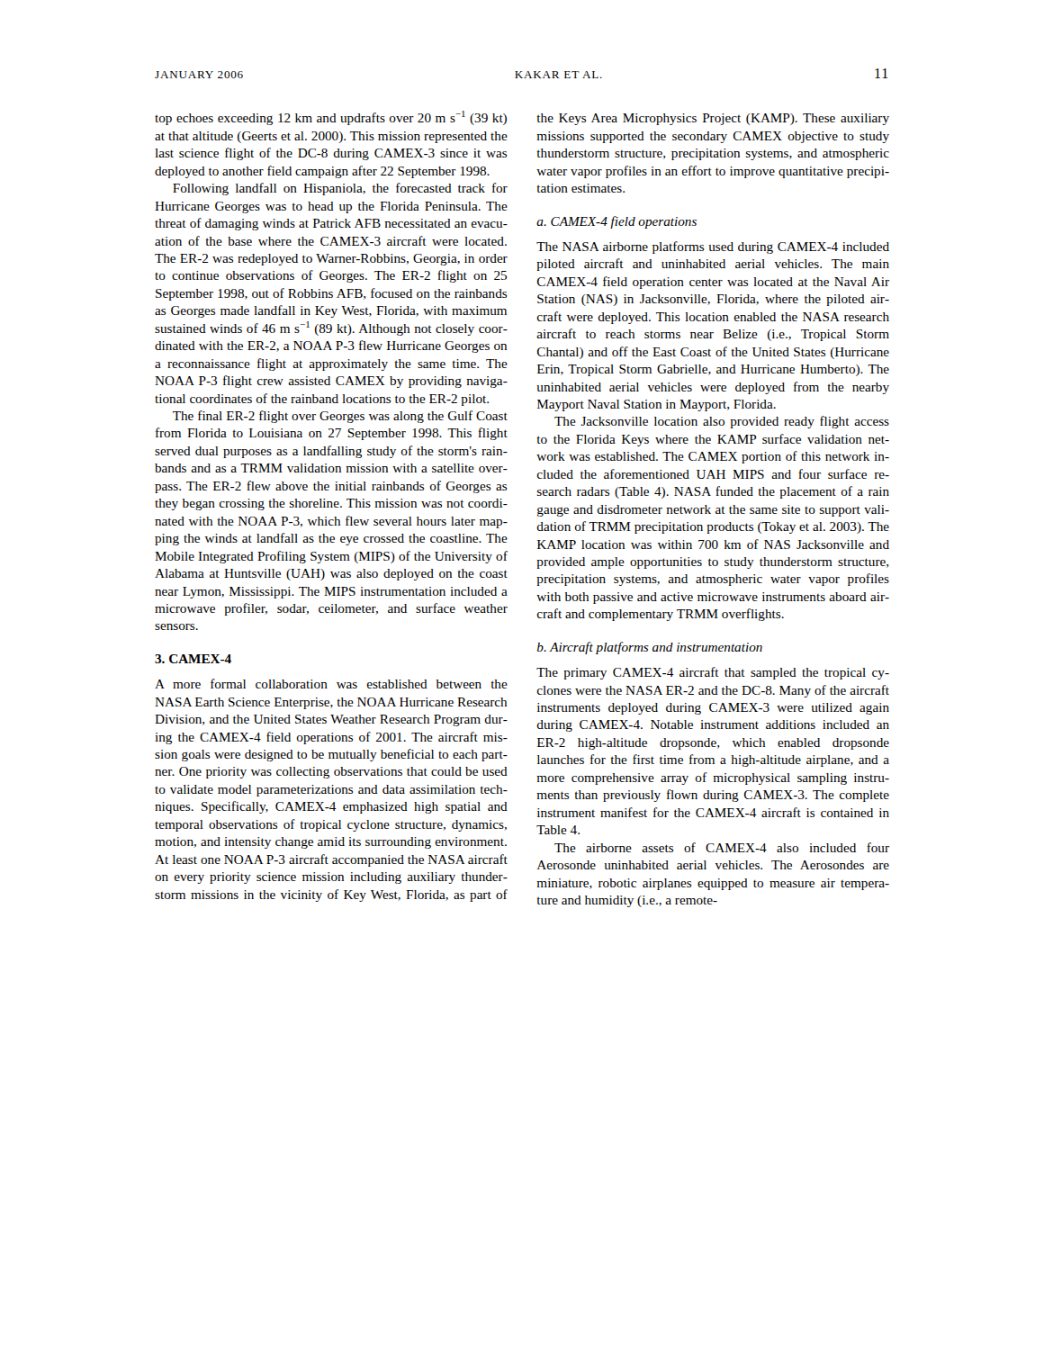January 2006 Kakar et al. 11
top echoes exceeding 12 km and updrafts over 20 m s−1 (39 kt) at that altitude (Geerts et al. 2000). This mission represented the last science flight of the DC-8 during CAMEX-3 since it was deployed to another field campaign after 22 September 1998.
Following landfall on Hispaniola, the forecasted track for Hurricane Georges was to head up the Florida Peninsula. The threat of damaging winds at Patrick AFB necessitated an evacuation of the base where the CAMEX-3 aircraft were located. The ER-2 was redeployed to Warner-Robbins, Georgia, in order to continue observations of Georges. The ER-2 flight on 25 September 1998, out of Robbins AFB, focused on the rainbands as Georges made landfall in Key West, Florida, with maximum sustained winds of 46 m s−1 (89 kt). Although not closely coordinated with the ER-2, a NOAA P-3 flew Hurricane Georges on a reconnaissance flight at approximately the same time. The NOAA P-3 flight crew assisted CAMEX by providing navigational coordinates of the rainband locations to the ER-2 pilot.
The final ER-2 flight over Georges was along the Gulf Coast from Florida to Louisiana on 27 September 1998. This flight served dual purposes as a landfalling study of the storm's rainbands and as a TRMM validation mission with a satellite overpass. The ER-2 flew above the initial rainbands of Georges as they began crossing the shoreline. This mission was not coordinated with the NOAA P-3, which flew several hours later mapping the winds at landfall as the eye crossed the coastline. The Mobile Integrated Profiling System (MIPS) of the University of Alabama at Huntsville (UAH) was also deployed on the coast near Lymon, Mississippi. The MIPS instrumentation included a microwave profiler, sodar, ceilometer, and surface weather sensors.
3. CAMEX-4
A more formal collaboration was established between the NASA Earth Science Enterprise, the NOAA Hurricane Research Division, and the United States Weather Research Program during the CAMEX-4 field operations of 2001. The aircraft mission goals were designed to be mutually beneficial to each partner. One priority was collecting observations that could be used to validate model parameterizations and data assimilation techniques. Specifically, CAMEX-4 emphasized high spatial and temporal observations of tropical cyclone structure, dynamics, motion, and intensity change amid its surrounding environment. At least one NOAA P-3 aircraft accompanied the NASA aircraft on every priority science mission including auxiliary thunderstorm missions in the vicinity of Key West, Florida, as part of the Keys Area Microphysics Project (KAMP). These auxiliary missions supported the secondary CAMEX objective to study thunderstorm structure, precipitation systems, and atmospheric water vapor profiles in an effort to improve quantitative precipitation estimates.
a. CAMEX-4 field operations
The NASA airborne platforms used during CAMEX-4 included piloted aircraft and uninhabited aerial vehicles. The main CAMEX-4 field operation center was located at the Naval Air Station (NAS) in Jacksonville, Florida, where the piloted aircraft were deployed. This location enabled the NASA research aircraft to reach storms near Belize (i.e., Tropical Storm Chantal) and off the East Coast of the United States (Hurricane Erin, Tropical Storm Gabrielle, and Hurricane Humberto). The uninhabited aerial vehicles were deployed from the nearby Mayport Naval Station in Mayport, Florida.
The Jacksonville location also provided ready flight access to the Florida Keys where the KAMP surface validation network was established. The CAMEX portion of this network included the aforementioned UAH MIPS and four surface research radars (Table 4). NASA funded the placement of a rain gauge and disdrometer network at the same site to support validation of TRMM precipitation products (Tokay et al. 2003). The KAMP location was within 700 km of NAS Jacksonville and provided ample opportunities to study thunderstorm structure, precipitation systems, and atmospheric water vapor profiles with both passive and active microwave instruments aboard aircraft and complementary TRMM overflights.
b. Aircraft platforms and instrumentation
The primary CAMEX-4 aircraft that sampled the tropical cyclones were the NASA ER-2 and the DC-8. Many of the aircraft instruments deployed during CAMEX-3 were utilized again during CAMEX-4. Notable instrument additions included an ER-2 high-altitude dropsonde, which enabled dropsonde launches for the first time from a high-altitude airplane, and a more comprehensive array of microphysical sampling instruments than previously flown during CAMEX-3. The complete instrument manifest for the CAMEX-4 aircraft is contained in Table 4.
The airborne assets of CAMEX-4 also included four Aerosonde uninhabited aerial vehicles. The Aerosondes are miniature, robotic airplanes equipped to measure air temperature and humidity (i.e., a remote-